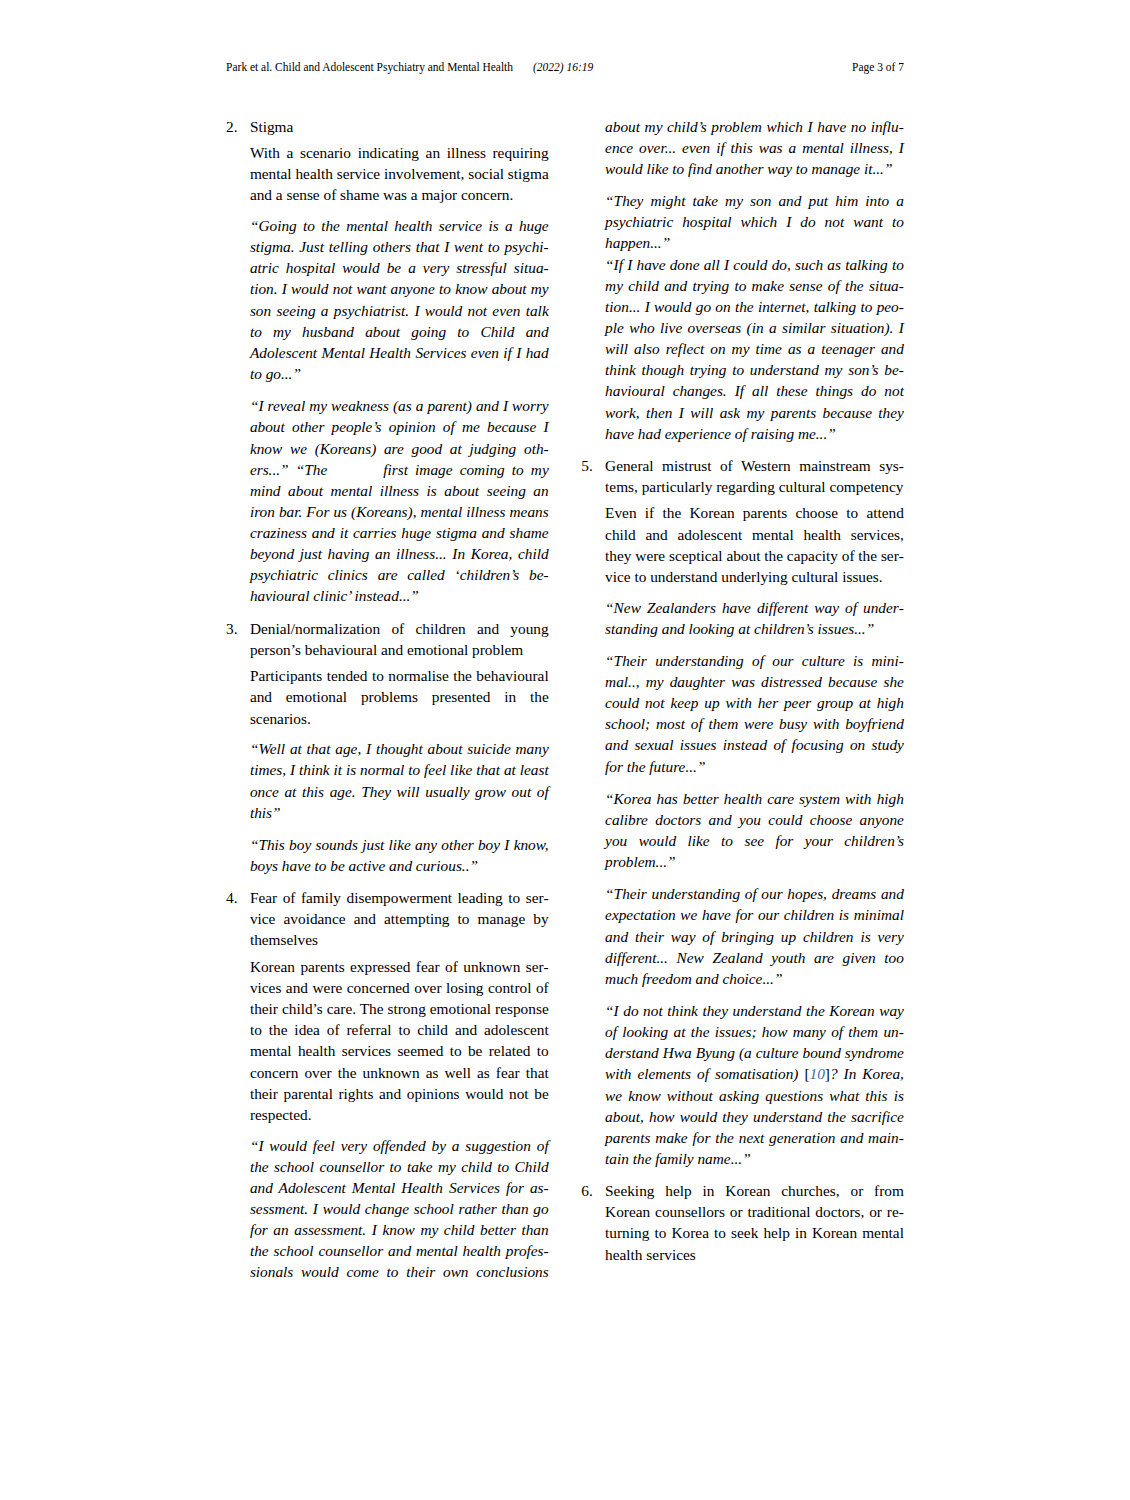Park et al. Child and Adolescent Psychiatry and Mental Health (2022) 16:19
Page 3 of 7
2.
Stigma
With a scenario indicating an illness requiring mental health service involvement, social stigma and a sense of shame was a major concern.
“Going to the mental health service is a huge stigma. Just telling others that I went to psychiatric hospital would be a very stressful situation. I would not want anyone to know about my son seeing a psychiatrist. I would not even talk to my husband about going to Child and Adolescent Mental Health Services even if I had to go...”
“I reveal my weakness (as a parent) and I worry about other people’s opinion of me because I know we (Koreans) are good at judging others...” “The first image coming to my mind about mental illness is about seeing an iron bar. For us (Koreans), mental illness means craziness and it carries huge stigma and shame beyond just having an illness... In Korea, child psychiatric clinics are called ‘children’s behavioural clinic’ instead...”
3.
Denial/normalization of children and young person’s behavioural and emotional problem
Participants tended to normalise the behavioural and emotional problems presented in the scenarios.
“Well at that age, I thought about suicide many times, I think it is normal to feel like that at least once at this age. They will usually grow out of this”
“This boy sounds just like any other boy I know, boys have to be active and curious..”
4.
Fear of family disempowerment leading to service avoidance and attempting to manage by themselves
Korean parents expressed fear of unknown services and were concerned over losing control of their child’s care. The strong emotional response to the idea of referral to child and adolescent mental health services seemed to be related to concern over the unknown as well as fear that their parental rights and opinions would not be respected.
“I would feel very offended by a suggestion of the school counsellor to take my child to Child and Adolescent Mental Health Services for assessment. I would change school rather than go for an assessment. I know my child better than the school counsellor and mental health professionals would come to their own conclusions about my child’s problem which I have no influence over... even if this was a mental illness, I would like to find another way to manage it...”
“They might take my son and put him into a psychiatric hospital which I do not want to happen...”
“If I have done all I could do, such as talking to my child and trying to make sense of the situation... I would go on the internet, talking to people who live overseas (in a similar situation). I will also reflect on my time as a teenager and think though trying to understand my son’s behavioural changes. If all these things do not work, then I will ask my parents because they have had experience of raising me...”
5.
General mistrust of Western mainstream systems, particularly regarding cultural competency
Even if the Korean parents choose to attend child and adolescent mental health services, they were sceptical about the capacity of the service to understand underlying cultural issues.
“New Zealanders have different way of understanding and looking at children’s issues...”
“Their understanding of our culture is minimal.., my daughter was distressed because she could not keep up with her peer group at high school; most of them were busy with boyfriend and sexual issues instead of focusing on study for the future...”
“Korea has better health care system with high calibre doctors and you could choose anyone you would like to see for your children’s problem...”
“Their understanding of our hopes, dreams and expectation we have for our children is minimal and their way of bringing up children is very different... New Zealand youth are given too much freedom and choice...”
“I do not think they understand the Korean way of looking at the issues; how many of them understand Hwa Byung (a culture bound syndrome with elements of somatisation) [10]? In Korea, we know without asking questions what this is about, how would they understand the sacrifice parents make for the next generation and maintain the family name...”
6.
Seeking help in Korean churches, or from Korean counsellors or traditional doctors, or returning to Korea to seek help in Korean mental health services